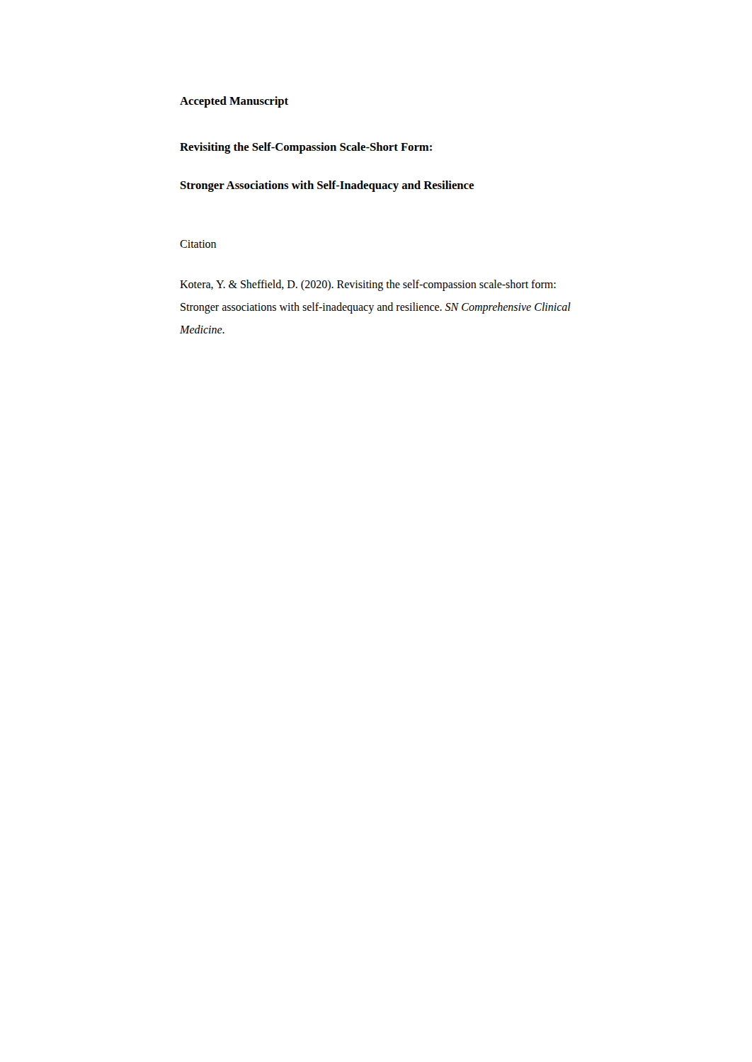Accepted Manuscript
Revisiting the Self-Compassion Scale-Short Form:
Stronger Associations with Self-Inadequacy and Resilience
Citation
Kotera, Y. & Sheffield, D. (2020). Revisiting the self-compassion scale-short form: Stronger associations with self-inadequacy and resilience. SN Comprehensive Clinical Medicine.